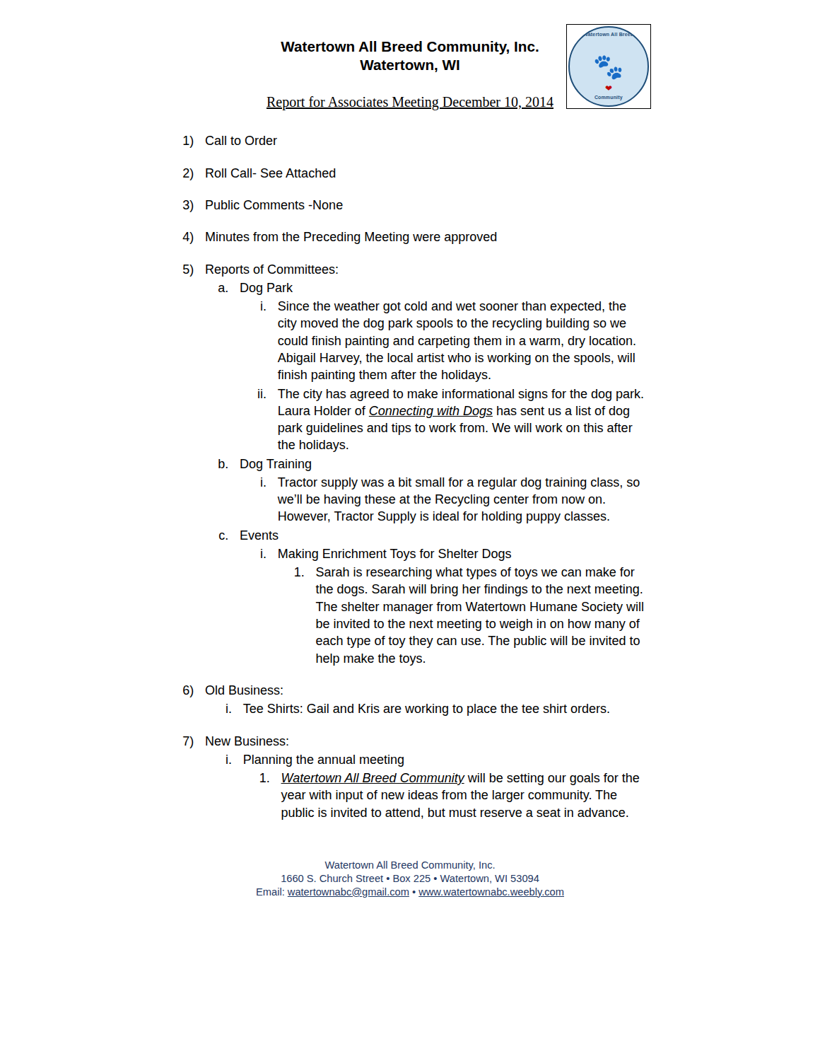Watertown All Breed
🐾
❤
Community
Watertown All Breed Community, Inc.Watertown, WI
Report for Associates Meeting December 10, 2014
Call to Order
Roll Call- See Attached
Public Comments -None
Minutes from the Preceding Meeting were approved
Reports of Committees:
Dog Park
Since the weather got cold and wet sooner than expected, the city moved the dog park spools to the recycling building so we could finish painting and carpeting them in a warm, dry location. Abigail Harvey, the local artist who is working on the spools, will finish painting them after the holidays.
The city has agreed to make informational signs for the dog park. Laura Holder of Connecting with Dogs has sent us a list of dog park guidelines and tips to work from. We will work on this after the holidays.
Dog Training
Tractor supply was a bit small for a regular dog training class, so we’ll be having these at the Recycling center from now on. However, Tractor Supply is ideal for holding puppy classes.
Events
Making Enrichment Toys for Shelter Dogs
Sarah is researching what types of toys we can make for the dogs. Sarah will bring her findings to the next meeting. The shelter manager from Watertown Humane Society will be invited to the next meeting to weigh in on how many of each type of toy they can use. The public will be invited to help make the toys.
Old Business:
Tee Shirts: Gail and Kris are working to place the tee shirt orders.
New Business:
Planning the annual meeting
Watertown All Breed Community will be setting our goals for the year with input of new ideas from the larger community. The public is invited to attend, but must reserve a seat in advance.
Watertown All Breed Community, Inc.
1660 S. Church Street • Box 225 • Watertown, WI 53094
Email: watertownabc@gmail.com • www.watertownabc.weebly.com